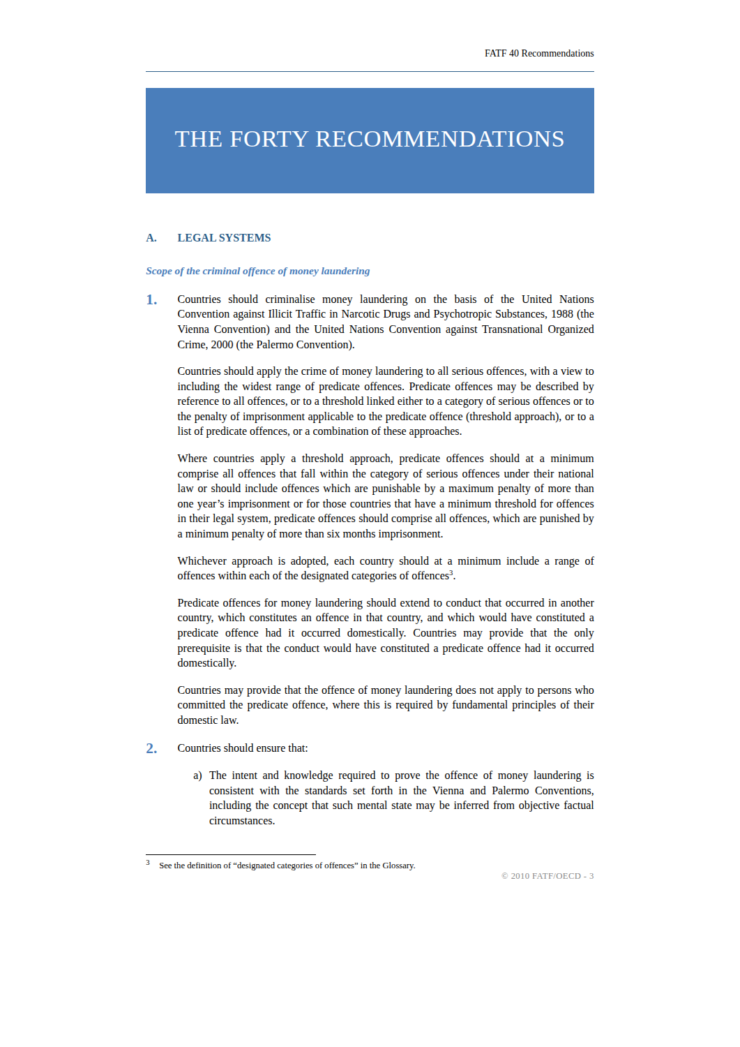FATF 40 Recommendations
THE FORTY RECOMMENDATIONS
A. LEGAL SYSTEMS
Scope of the criminal offence of money laundering
1.
Countries should criminalise money laundering on the basis of the United Nations Convention against Illicit Traffic in Narcotic Drugs and Psychotropic Substances, 1988 (the Vienna Convention) and the United Nations Convention against Transnational Organized Crime, 2000 (the Palermo Convention).
Countries should apply the crime of money laundering to all serious offences, with a view to including the widest range of predicate offences. Predicate offences may be described by reference to all offences, or to a threshold linked either to a category of serious offences or to the penalty of imprisonment applicable to the predicate offence (threshold approach), or to a list of predicate offences, or a combination of these approaches.
Where countries apply a threshold approach, predicate offences should at a minimum comprise all offences that fall within the category of serious offences under their national law or should include offences which are punishable by a maximum penalty of more than one year’s imprisonment or for those countries that have a minimum threshold for offences in their legal system, predicate offences should comprise all offences, which are punished by a minimum penalty of more than six months imprisonment.
Whichever approach is adopted, each country should at a minimum include a range of offences within each of the designated categories of offences3.
Predicate offences for money laundering should extend to conduct that occurred in another country, which constitutes an offence in that country, and which would have constituted a predicate offence had it occurred domestically. Countries may provide that the only prerequisite is that the conduct would have constituted a predicate offence had it occurred domestically.
Countries may provide that the offence of money laundering does not apply to persons who committed the predicate offence, where this is required by fundamental principles of their domestic law.
2.
Countries should ensure that:
a)
The intent and knowledge required to prove the offence of money laundering is consistent with the standards set forth in the Vienna and Palermo Conventions, including the concept that such mental state may be inferred from objective factual circumstances.
3
See the definition of “designated categories of offences” in the Glossary.
© 2010 FATF/OECD - 3